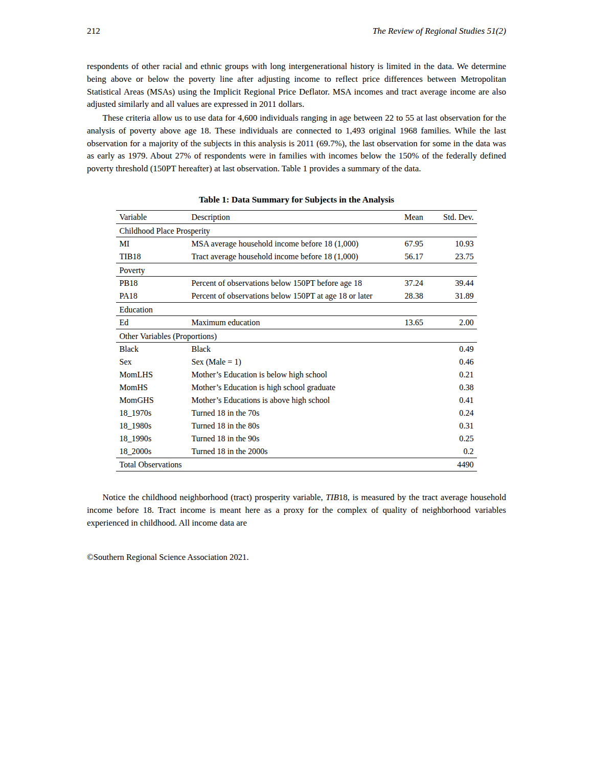212 The Review of Regional Studies 51(2)
respondents of other racial and ethnic groups with long intergenerational history is limited in the data. We determine being above or below the poverty line after adjusting income to reflect price differences between Metropolitan Statistical Areas (MSAs) using the Implicit Regional Price Deflator. MSA incomes and tract average income are also adjusted similarly and all values are expressed in 2011 dollars.
These criteria allow us to use data for 4,600 individuals ranging in age between 22 to 55 at last observation for the analysis of poverty above age 18. These individuals are connected to 1,493 original 1968 families. While the last observation for a majority of the subjects in this analysis is 2011 (69.7%), the last observation for some in the data was as early as 1979. About 27% of respondents were in families with incomes below the 150% of the federally defined poverty threshold (150PT hereafter) at last observation. Table 1 provides a summary of the data.
Table 1: Data Summary for Subjects in the Analysis
| Variable | Description | Mean | Std. Dev. |
| --- | --- | --- | --- |
| Childhood Place Prosperity |
| MI | MSA average household income before 18 (1,000) | 67.95 | 10.93 |
| TIB18 | Tract average household income before 18 (1,000) | 56.17 | 23.75 |
| Poverty |
| PB18 | Percent of observations below 150PT before age 18 | 37.24 | 39.44 |
| PA18 | Percent of observations below 150PT at age 18 or later | 28.38 | 31.89 |
| Education |
| Ed | Maximum education | 13.65 | 2.00 |
| Other Variables (Proportions) |
| Black | Black | | 0.49 |
| Sex | Sex (Male = 1) | | 0.46 |
| MomLHS | Mother’s Education is below high school | | 0.21 |
| MomHS | Mother’s Education is high school graduate | | 0.38 |
| MomGHS | Mother’s Educations is above high school | | 0.41 |
| 18_1970s | Turned 18 in the 70s | | 0.24 |
| 18_1980s | Turned 18 in the 80s | | 0.31 |
| 18_1990s | Turned 18 in the 90s | | 0.25 |
| 18_2000s | Turned 18 in the 2000s | | 0.2 |
| Total Observations | | 4490 |
Notice the childhood neighborhood (tract) prosperity variable, TIB18, is measured by the tract average household income before 18. Tract income is meant here as a proxy for the complex of quality of neighborhood variables experienced in childhood. All income data are
©Southern Regional Science Association 2021.